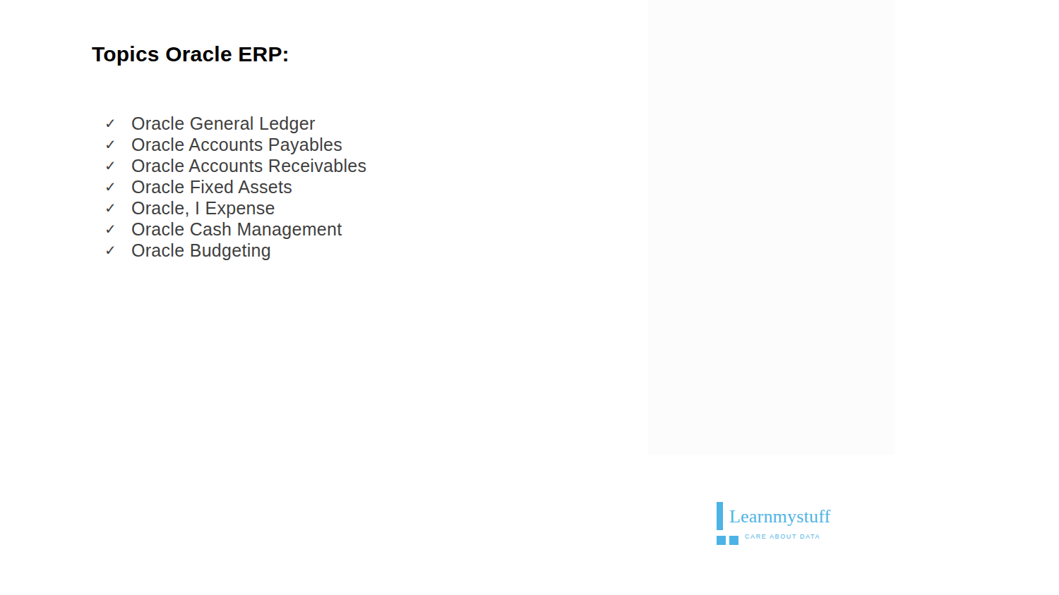Topics Oracle ERP:
Oracle General Ledger
Oracle Accounts Payables
Oracle Accounts Receivables
Oracle Fixed Assets
Oracle, I Expense
Oracle Cash Management
Oracle Budgeting
Learnmystuff
Care about data